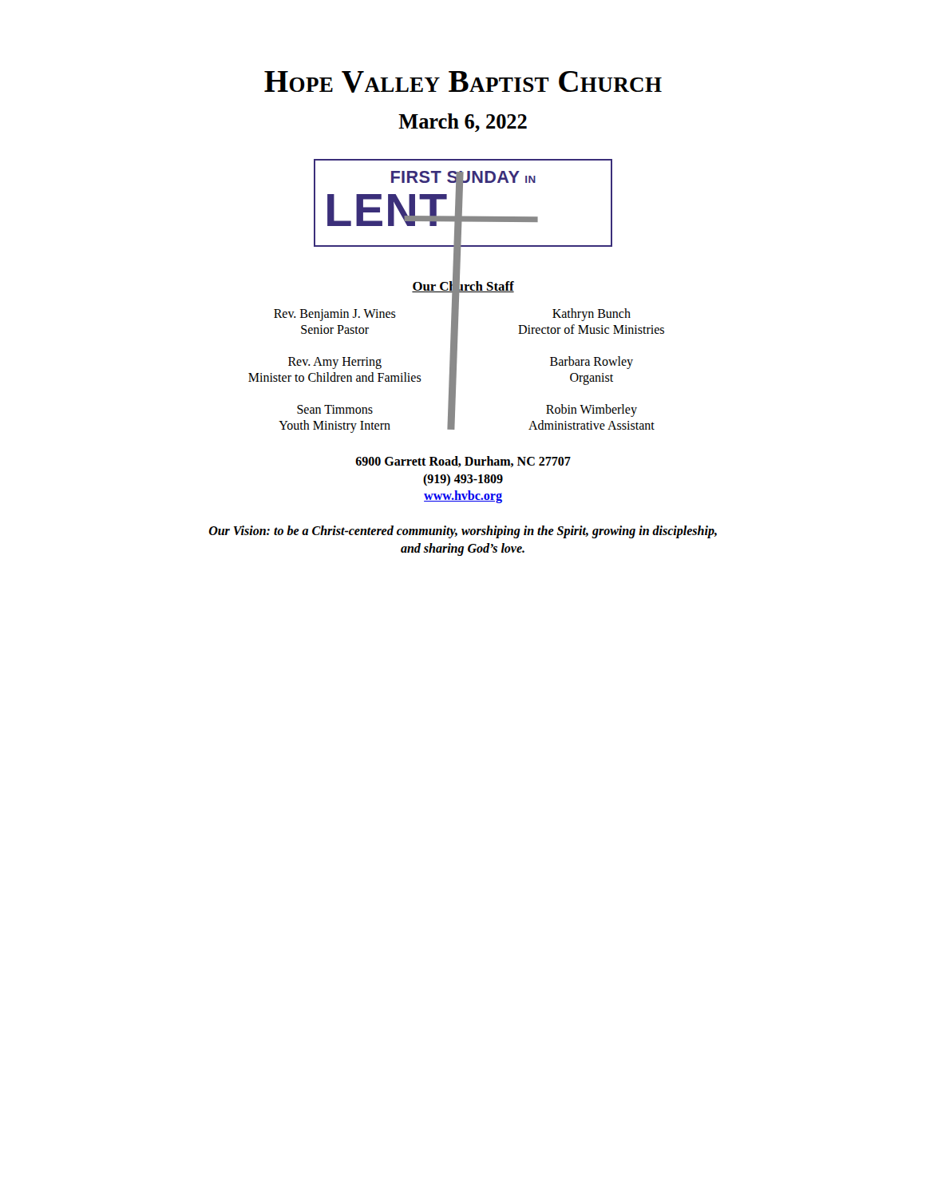Hope Valley Baptist Church
March 6, 2022
FIRST SUNDAY IN
LENT
Our Church Staff
| Rev. Benjamin J. Wines Senior Pastor | Kathryn Bunch Director of Music Ministries |
| Rev. Amy Herring Minister to Children and Families | Barbara Rowley Organist |
| Sean Timmons Youth Ministry Intern | Robin Wimberley Administrative Assistant |
6900 Garrett Road, Durham, NC 27707
(919) 493-1809
www.hvbc.org
Our Vision: to be a Christ-centered community, worshiping in the Spirit, growing in discipleship, and sharing God’s love.